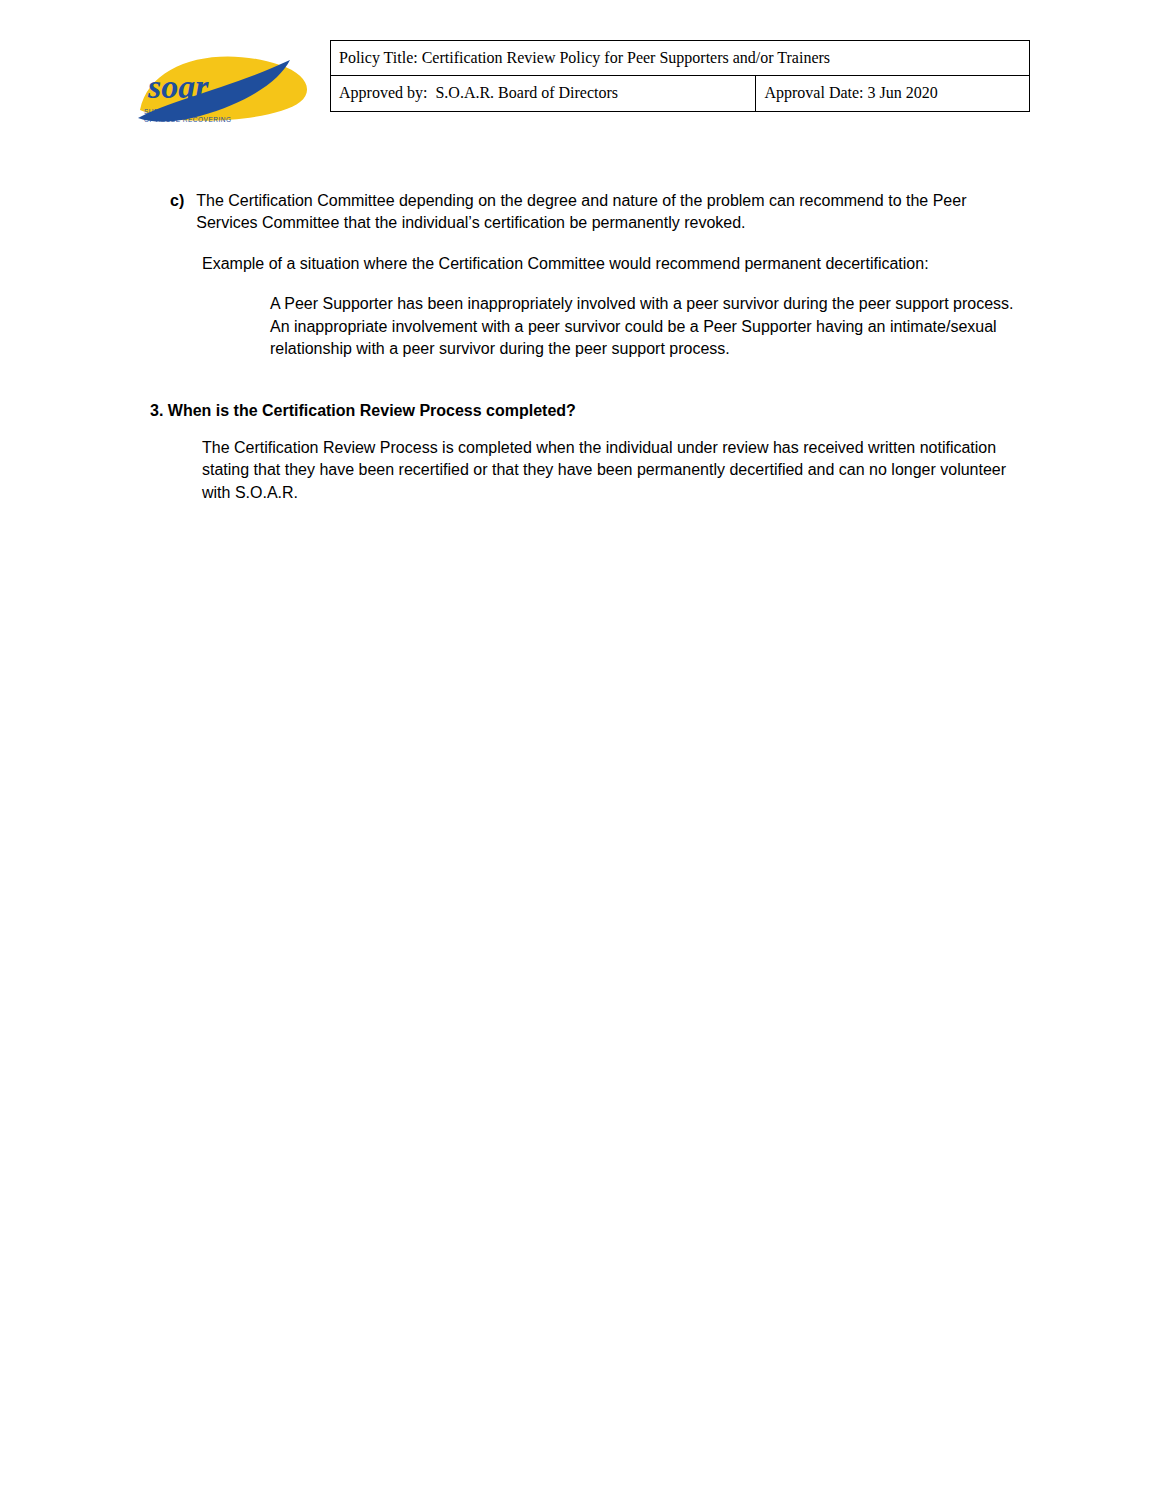soar SURVIVORS OF ABUSE RECOVERING
| Policy Title: Certification Review Policy for Peer Supporters and/or Trainers |
| Approved by: S.O.A.R. Board of Directors | Approval Date: 3 Jun 2020 |
c) The Certification Committee depending on the degree and nature of the problem can recommend to the Peer Services Committee that the individual’s certification be permanently revoked.
Example of a situation where the Certification Committee would recommend permanent decertification:
A Peer Supporter has been inappropriately involved with a peer survivor during the peer support process. An inappropriate involvement with a peer survivor could be a Peer Supporter having an intimate/sexual relationship with a peer survivor during the peer support process.
3. When is the Certification Review Process completed?
The Certification Review Process is completed when the individual under review has received written notification stating that they have been recertified or that they have been permanently decertified and can no longer volunteer with S.O.A.R.